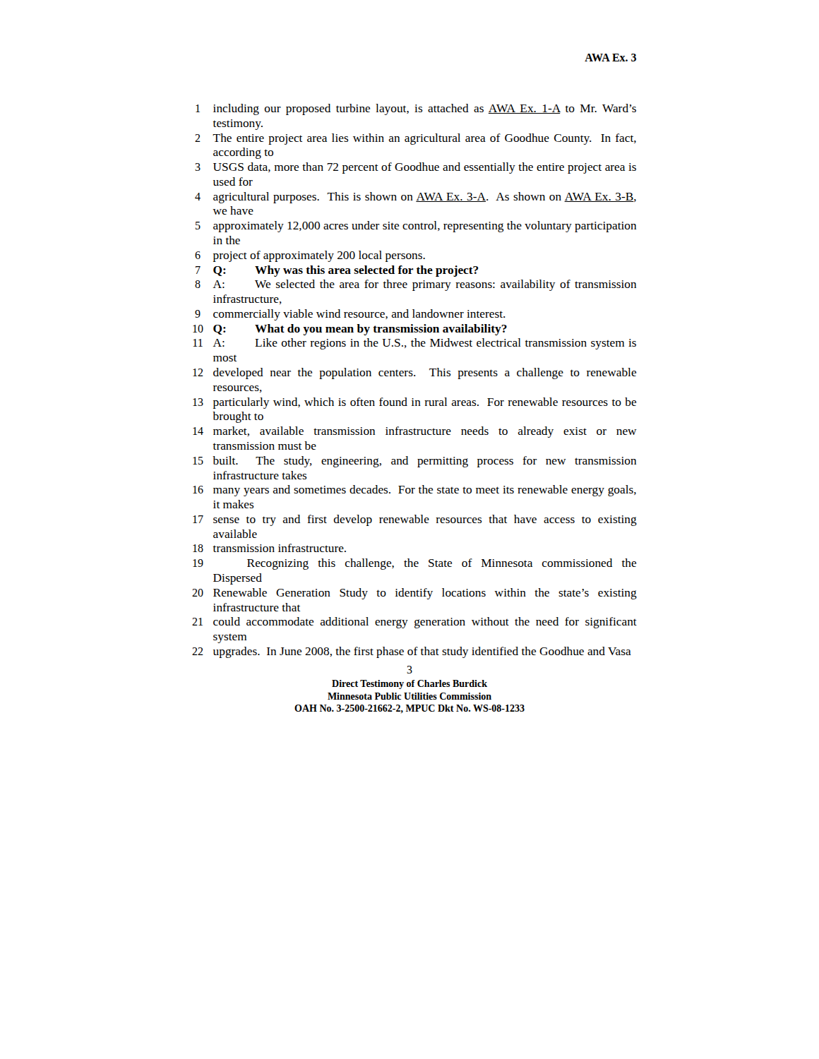AWA Ex. 3
| 1 | including our proposed turbine layout, is attached as AWA Ex. 1-A to Mr. Ward’s testimony. |
| 2 | The entire project area lies within an agricultural area of Goodhue County. In fact, according to |
| 3 | USGS data, more than 72 percent of Goodhue and essentially the entire project area is used for |
| 4 | agricultural purposes. This is shown on AWA Ex. 3-A . As shown on AWA Ex. 3-B , we have |
| 5 | approximately 12,000 acres under site control, representing the voluntary participation in the |
| 6 | project of approximately 200 local persons. |
| 7 | Q: Why was this area selected for the project? |
| 8 | A: We selected the area for three primary reasons: availability of transmission infrastructure, |
| 9 | commercially viable wind resource, and landowner interest. |
| 10 | Q: What do you mean by transmission availability? |
| 11 | A: Like other regions in the U.S., the Midwest electrical transmission system is most |
| 12 | developed near the population centers. This presents a challenge to renewable resources, |
| 13 | particularly wind, which is often found in rural areas. For renewable resources to be brought to |
| 14 | market, available transmission infrastructure needs to already exist or new transmission must be |
| 15 | built. The study, engineering, and permitting process for new transmission infrastructure takes |
| 16 | many years and sometimes decades. For the state to meet its renewable energy goals, it makes |
| 17 | sense to try and first develop renewable resources that have access to existing available |
| 18 | transmission infrastructure. |
| 19 | Recognizing this challenge, the State of Minnesota commissioned the Dispersed |
| 20 | Renewable Generation Study to identify locations within the state’s existing infrastructure that |
| 21 | could accommodate additional energy generation without the need for significant system |
| 22 | upgrades. In June 2008, the first phase of that study identified the Goodhue and Vasa |
3
Direct Testimony of Charles Burdick
Minnesota Public Utilities Commission
OAH No. 3-2500-21662-2, MPUC Dkt No. WS-08-1233